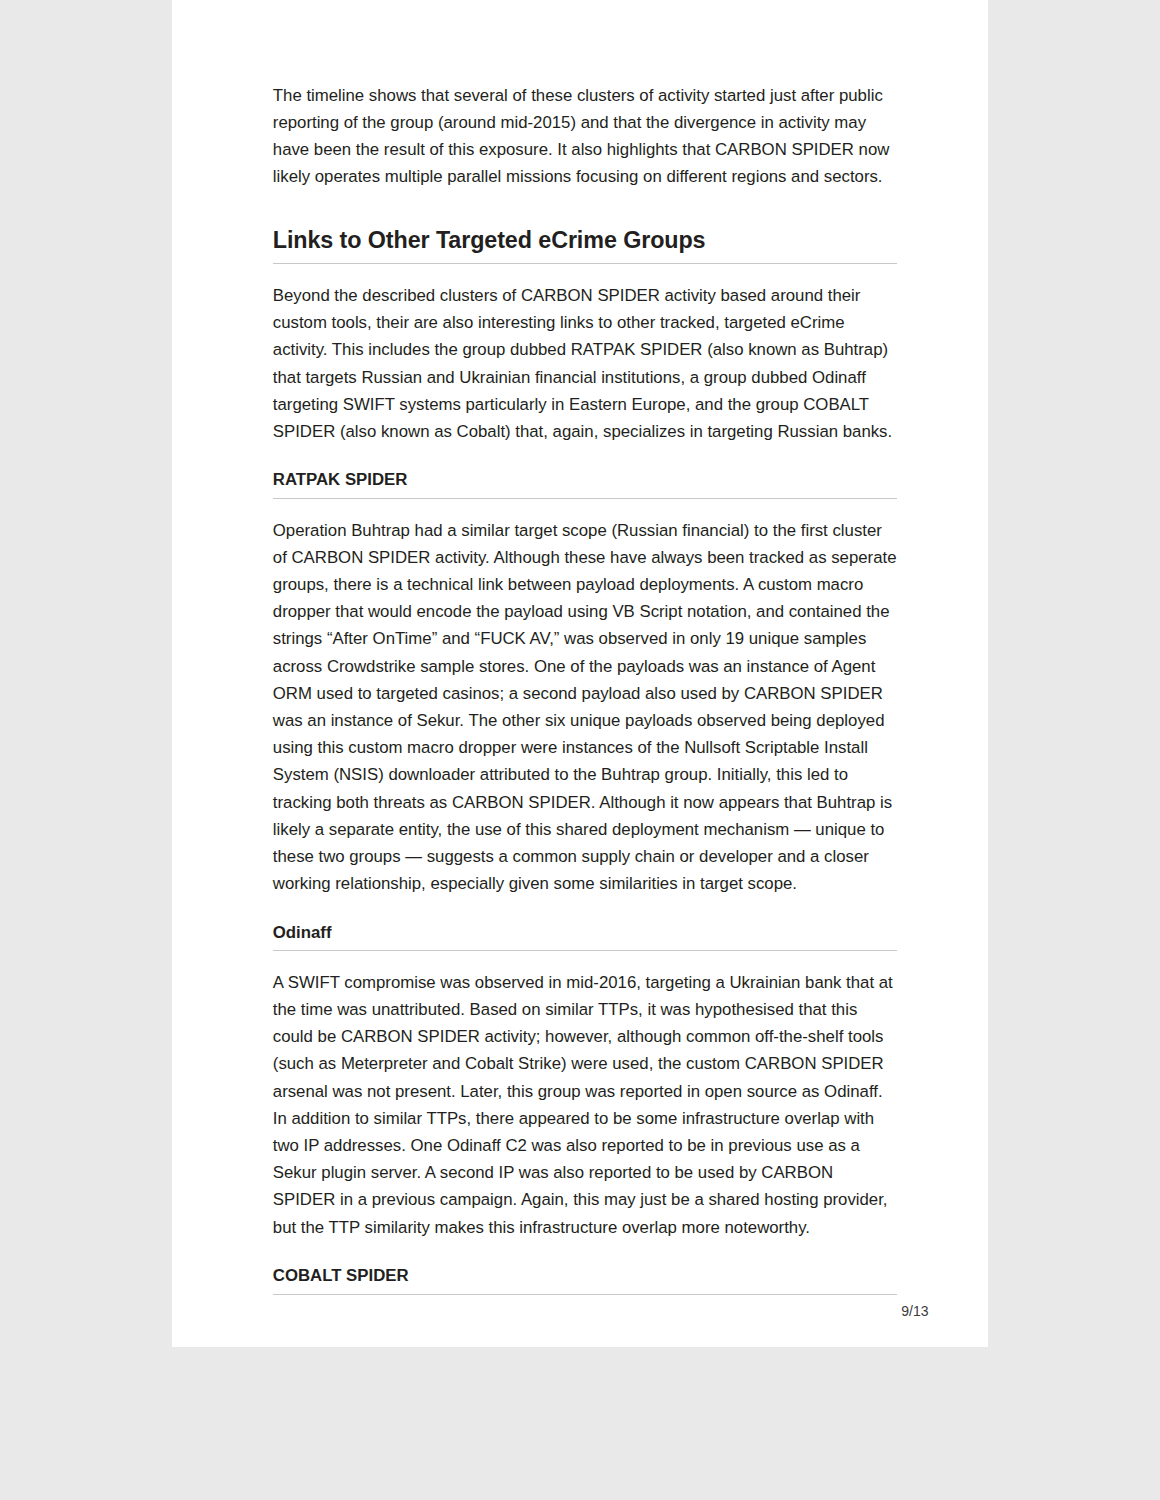The timeline shows that several of these clusters of activity started just after public reporting of the group (around mid-2015) and that the divergence in activity may have been the result of this exposure. It also highlights that CARBON SPIDER now likely operates multiple parallel missions focusing on different regions and sectors.
Links to Other Targeted eCrime Groups
Beyond the described clusters of CARBON SPIDER activity based around their custom tools, their are also interesting links to other tracked, targeted eCrime activity. This includes the group dubbed RATPAK SPIDER (also known as Buhtrap) that targets Russian and Ukrainian financial institutions, a group dubbed Odinaff targeting SWIFT systems particularly in Eastern Europe, and the group COBALT SPIDER (also known as Cobalt) that, again, specializes in targeting Russian banks.
RATPAK SPIDER
Operation Buhtrap had a similar target scope (Russian financial) to the first cluster of CARBON SPIDER activity. Although these have always been tracked as seperate groups, there is a technical link between payload deployments. A custom macro dropper that would encode the payload using VB Script notation, and contained the strings “After OnTime” and “FUCK AV,” was observed in only 19 unique samples across Crowdstrike sample stores. One of the payloads was an instance of Agent ORM used to targeted casinos; a second payload also used by CARBON SPIDER was an instance of Sekur. The other six unique payloads observed being deployed using this custom macro dropper were instances of the Nullsoft Scriptable Install System (NSIS) downloader attributed to the Buhtrap group. Initially, this led to tracking both threats as CARBON SPIDER. Although it now appears that Buhtrap is likely a separate entity, the use of this shared deployment mechanism — unique to these two groups — suggests a common supply chain or developer and a closer working relationship, especially given some similarities in target scope.
Odinaff
A SWIFT compromise was observed in mid-2016, targeting a Ukrainian bank that at the time was unattributed. Based on similar TTPs, it was hypothesised that this could be CARBON SPIDER activity; however, although common off-the-shelf tools (such as Meterpreter and Cobalt Strike) were used, the custom CARBON SPIDER arsenal was not present. Later, this group was reported in open source as Odinaff. In addition to similar TTPs, there appeared to be some infrastructure overlap with two IP addresses. One Odinaff C2 was also reported to be in previous use as a Sekur plugin server. A second IP was also reported to be used by CARBON SPIDER in a previous campaign. Again, this may just be a shared hosting provider, but the TTP similarity makes this infrastructure overlap more noteworthy.
COBALT SPIDER
9/13